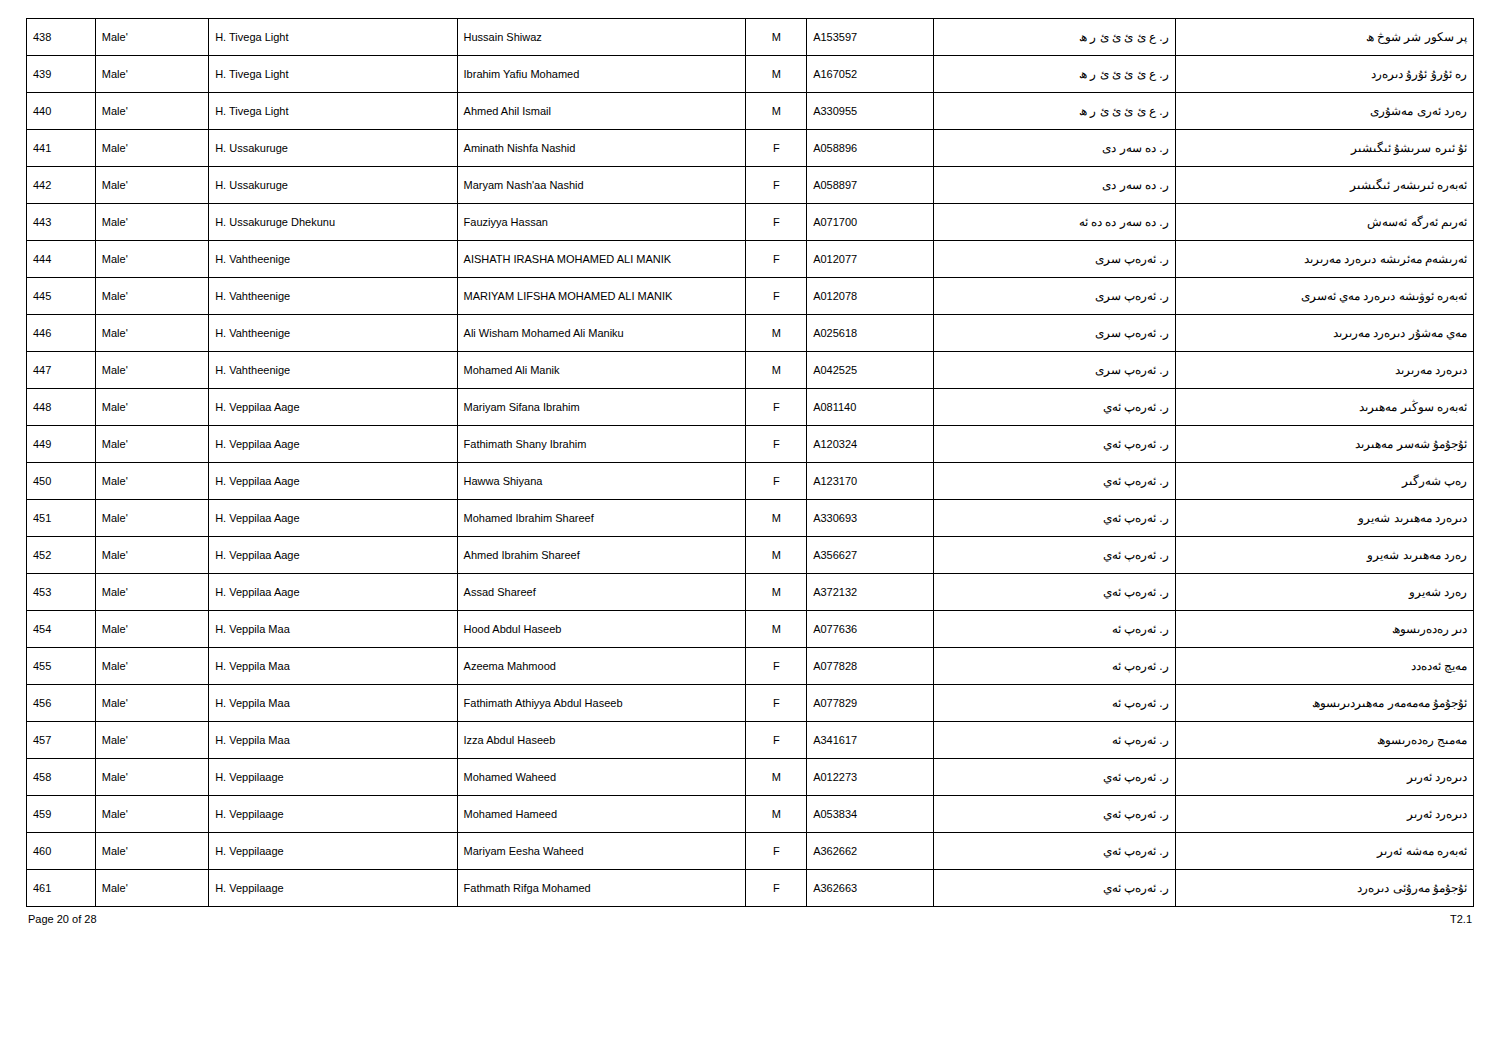| 438 | Male' | H. Tivega Light | Hussain Shiwaz | M | A153597 | ر. ع ئ ئ ئ ئ ر ھ | پر سکور شر شوڅ ھ |
| 439 | Male' | H. Tivega Light | Ibrahim Yafiu Mohamed | M | A167052 | ر. ع ئ ئ ئ ئ ر ھ | رە ئۇرۇ ئۇرۇ دىرەرد |
| 440 | Male' | H. Tivega Light | Ahmed Ahil Ismail | M | A330955 | ر. ع ئ ئ ئ ئ ر ھ | رەرد ئەرى مەشۇرى |
| 441 | Male' | H. Ussakuruge | Aminath Nishfa Nashid | F | A058896 | ر. دە سەر دى | ئۇ ئىرە سرىشۇ ئىگىشىر |
| 442 | Male' | H. Ussakuruge | Maryam Nash'aa Nashid | F | A058897 | ر. دە سەر دى | ئەبەرە ئىرىشەر ئىگىشىر |
| 443 | Male' | H. Ussakuruge Dhekunu | Fauziyya Hassan | F | A071700 | ر. دە سەر دە دە ئە | ئەرىم ئەرگە ئەسەش |
| 444 | Male' | H. Vahtheenige | AISHATH IRASHA MOHAMED ALI MANIK | F | A012077 | ر. ئەرەپ سرى | ئەرىشەم مەئرىشە دىرەرد مەرىرىد |
| 445 | Male' | H. Vahtheenige | MARIYAM LIFSHA MOHAMED ALI MANIK | F | A012078 | ر. ئەرەپ سرى | ئەبەرە ئوۋىشە دىرەرد مەي ئەسرى |
| 446 | Male' | H. Vahtheenige | Ali Wisham Mohamed Ali Maniku | M | A025618 | ر. ئەرەپ سرى | مەي مەشۇر دىرەرد مەرىرىد |
| 447 | Male' | H. Vahtheenige | Mohamed Ali Manik | M | A042525 | ر. ئەرەپ سرى | دىرەرد مەرىرىد |
| 448 | Male' | H. Veppilaa Aage | Mariyam Sifana Ibrahim | F | A081140 | ر. ئەرەپ ئەي | ئەبەرە سوڭىر مەھىرىد |
| 449 | Male' | H. Veppilaa Aage | Fathimath Shany Ibrahim | F | A120324 | ر. ئەرەپ ئەي | ئۇجۇمۇ شەسر مەھىرىد |
| 450 | Male' | H. Veppilaa Aage | Hawwa Shiyana | F | A123170 | ر. ئەرەپ ئەي | رەپ شەرگىر |
| 451 | Male' | H. Veppilaa Aage | Mohamed Ibrahim Shareef | M | A330693 | ر. ئەرەپ ئەي | دىرەرد مەھىرىد شەيرو |
| 452 | Male' | H. Veppilaa Aage | Ahmed Ibrahim Shareef | M | A356627 | ر. ئەرەپ ئەي | رەرد مەھىرىد شەيرو |
| 453 | Male' | H. Veppilaa Aage | Assad Shareef | M | A372132 | ر. ئەرەپ ئەي | رەرد شەيرو |
| 454 | Male' | H. Veppila Maa | Hood Abdul Haseeb | M | A077636 | ر. ئەرەپ ئە | دىر رەدەرىسوھ |
| 455 | Male' | H. Veppila Maa | Azeema Mahmood | F | A077828 | ر. ئەرەپ ئە | مەيچ ئەدەدد |
| 456 | Male' | H. Veppila Maa | Fathimath Athiyya Abdul Haseeb | F | A077829 | ر. ئەرەپ ئە | ئۇجۇمۇ مەمەمەر مەھىردىرىسوھ |
| 457 | Male' | H. Veppila Maa | Izza Abdul Haseeb | F | A341617 | ر. ئەرەپ ئە | مەمىج رەدەرىسوھ |
| 458 | Male' | H. Veppilaage | Mohamed Waheed | M | A012273 | ر. ئەرەپ ئەي | دىرەرد ئەرىر |
| 459 | Male' | H. Veppilaage | Mohamed Hameed | M | A053834 | ر. ئەرەپ ئەي | دىرەرد ئەرىر |
| 460 | Male' | H. Veppilaage | Mariyam Eesha Waheed | F | A362662 | ر. ئەرەپ ئەي | ئەبەرە مەشە ئەرىر |
| 461 | Male' | H. Veppilaage | Fathmath Rifga Mohamed | F | A362663 | ر. ئەرەپ ئەي | ئۇجۇمۇ مەرۇئى دىرەرد |
Page 20 of 28 T2.1